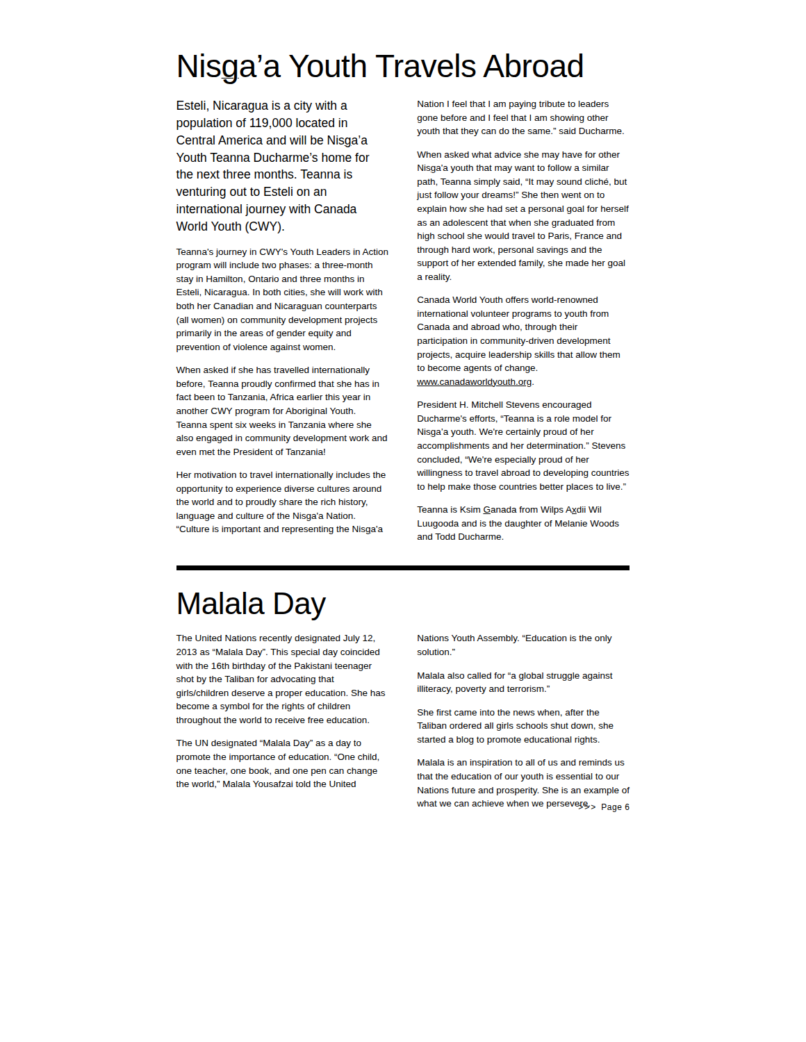Nisga’a Youth Travels Abroad
Esteli, Nicaragua is a city with a population of 119,000 located in Central America and will be Nisga’a Youth Teanna Ducharme’s home for the next three months. Teanna is venturing out to Esteli on an international journey with Canada World Youth (CWY).
Teanna's journey in CWY's Youth Leaders in Action program will include two phases: a three-month stay in Hamilton, Ontario and three months in Esteli, Nicaragua. In both cities, she will work with both her Canadian and Nicaraguan counterparts (all women) on community development projects primarily in the areas of gender equity and prevention of violence against women.
When asked if she has travelled internationally before, Teanna proudly confirmed that she has in fact been to Tanzania, Africa earlier this year in another CWY program for Aboriginal Youth. Teanna spent six weeks in Tanzania where she also engaged in community development work and even met the President of Tanzania!
Her motivation to travel internationally includes the opportunity to experience diverse cultures around the world and to proudly share the rich history, language and culture of the Nisga'a Nation. “Culture is important and representing the Nisga'a Nation I feel that I am paying tribute to leaders gone before and I feel that I am showing other youth that they can do the same.” said Ducharme.
When asked what advice she may have for other Nisga'a youth that may want to follow a similar path, Teanna simply said, “It may sound cliché, but just follow your dreams!” She then went on to explain how she had set a personal goal for herself as an adolescent that when she graduated from high school she would travel to Paris, France and through hard work, personal savings and the support of her extended family, she made her goal a reality.
Canada World Youth offers world-renowned international volunteer programs to youth from Canada and abroad who, through their participation in community-driven development projects, acquire leadership skills that allow them to become agents of change. www.canadaworldyouth.org.
President H. Mitchell Stevens encouraged Ducharme's efforts, “Teanna is a role model for Nisga’a youth. We're certainly proud of her accomplishments and her determination.” Stevens concluded, “We're especially proud of her willingness to travel abroad to developing countries to help make those countries better places to live.”
Teanna is Ksim Ganada from Wilps Axdii Wil Luugooda and is the daughter of Melanie Woods and Todd Ducharme.
Malala Day
The United Nations recently designated July 12, 2013 as “Malala Day”. This special day coincided with the 16th birthday of the Pakistani teenager shot by the Taliban for advocating that girls/children deserve a proper education. She has become a symbol for the rights of children throughout the world to receive free education.
The UN designated “Malala Day” as a day to promote the importance of education. “One child, one teacher, one book, and one pen can change the world,” Malala Yousafzai told the United Nations Youth Assembly. “Education is the only solution.”
Malala also called for “a global struggle against illiteracy, poverty and terrorism.”
She first came into the news when, after the Taliban ordered all girls schools shut down, she started a blog to promote educational rights.
Malala is an inspiration to all of us and reminds us that the education of our youth is essential to our Nations future and prosperity. She is an example of what we can achieve when we persevere.
>>>Page 6